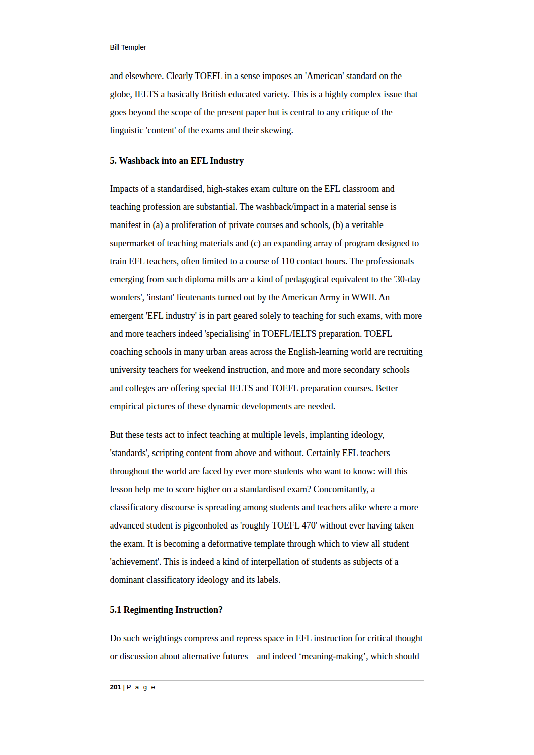Bill Templer
and elsewhere. Clearly TOEFL in a sense imposes an 'American' standard on the globe, IELTS a basically British educated variety. This is a highly complex issue that goes beyond the scope of the present paper but is central to any critique of the linguistic 'content' of the exams and their skewing.
5. Washback into an EFL Industry
Impacts of a standardised, high-stakes exam culture on the EFL classroom and teaching profession are substantial. The washback/impact in a material sense is manifest in (a) a proliferation of private courses and schools, (b) a veritable supermarket of teaching materials and (c) an expanding array of program designed to train EFL teachers, often limited to a course of 110 contact hours. The professionals emerging from such diploma mills are a kind of pedagogical equivalent to the '30-day wonders', 'instant' lieutenants turned out by the American Army in WWII. An emergent 'EFL industry' is in part geared solely to teaching for such exams, with more and more teachers indeed 'specialising' in TOEFL/IELTS preparation. TOEFL coaching schools in many urban areas across the English-learning world are recruiting university teachers for weekend instruction, and more and more secondary schools and colleges are offering special IELTS and TOEFL preparation courses. Better empirical pictures of these dynamic developments are needed.
But these tests act to infect teaching at multiple levels, implanting ideology, 'standards', scripting content from above and without. Certainly EFL teachers throughout the world are faced by ever more students who want to know: will this lesson help me to score higher on a standardised exam? Concomitantly, a classificatory discourse is spreading among students and teachers alike where a more advanced student is pigeonholed as 'roughly TOEFL 470' without ever having taken the exam. It is becoming a deformative template through which to view all student 'achievement'. This is indeed a kind of interpellation of students as subjects of a dominant classificatory ideology and its labels.
5.1 Regimenting Instruction?
Do such weightings compress and repress space in EFL instruction for critical thought or discussion about alternative futures—and indeed ‘meaning-making’, which should
201 | P a g e